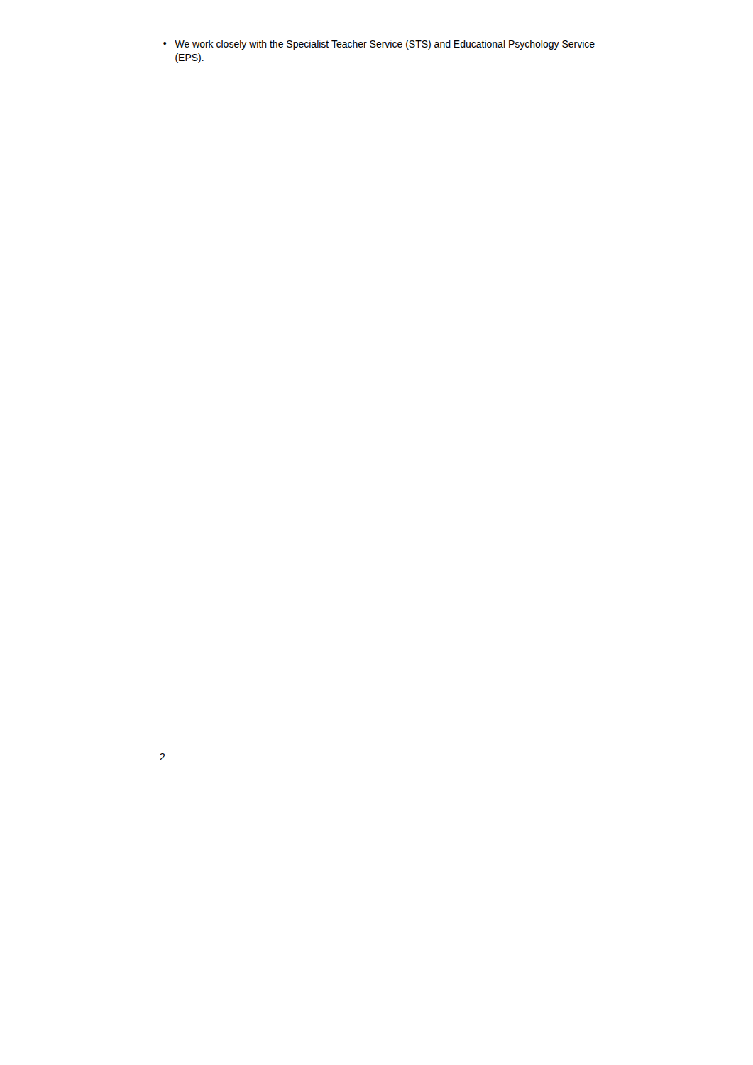We work closely with the Specialist Teacher Service (STS) and Educational Psychology Service (EPS).
2